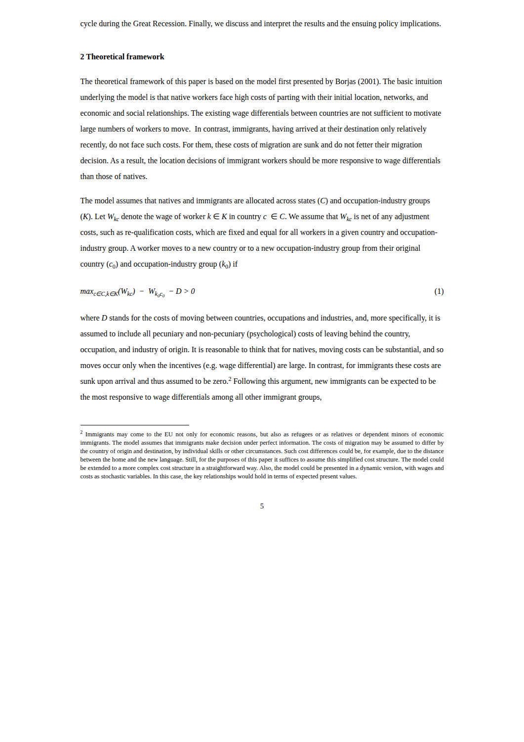cycle during the Great Recession. Finally, we discuss and interpret the results and the ensuing policy implications.
2 Theoretical framework
The theoretical framework of this paper is based on the model first presented by Borjas (2001). The basic intuition underlying the model is that native workers face high costs of parting with their initial location, networks, and economic and social relationships. The existing wage differentials between countries are not sufficient to motivate large numbers of workers to move. In contrast, immigrants, having arrived at their destination only relatively recently, do not face such costs. For them, these costs of migration are sunk and do not fetter their migration decision. As a result, the location decisions of immigrant workers should be more responsive to wage differentials than those of natives.
The model assumes that natives and immigrants are allocated across states (C) and occupation-industry groups (K). Let Wkc denote the wage of worker k ∈ K in country c ∈ C. We assume that Wkc is net of any adjustment costs, such as re-qualification costs, which are fixed and equal for all workers in a given country and occupation-industry group. A worker moves to a new country or to a new occupation-industry group from their original country (c0) and occupation-industry group (k0) if
maxc∈C,k∈K(Wkc) − Wk0c0 − D > 0 (1)
where D stands for the costs of moving between countries, occupations and industries, and, more specifically, it is assumed to include all pecuniary and non-pecuniary (psychological) costs of leaving behind the country, occupation, and industry of origin. It is reasonable to think that for natives, moving costs can be substantial, and so moves occur only when the incentives (e.g. wage differential) are large. In contrast, for immigrants these costs are sunk upon arrival and thus assumed to be zero.2 Following this argument, new immigrants can be expected to be the most responsive to wage differentials among all other immigrant groups,
2 Immigrants may come to the EU not only for economic reasons, but also as refugees or as relatives or dependent minors of economic immigrants. The model assumes that immigrants make decision under perfect information. The costs of migration may be assumed to differ by the country of origin and destination, by individual skills or other circumstances. Such cost differences could be, for example, due to the distance between the home and the new language. Still, for the purposes of this paper it suffices to assume this simplified cost structure. The model could be extended to a more complex cost structure in a straightforward way. Also, the model could be presented in a dynamic version, with wages and costs as stochastic variables. In this case, the key relationships would hold in terms of expected present values.
5